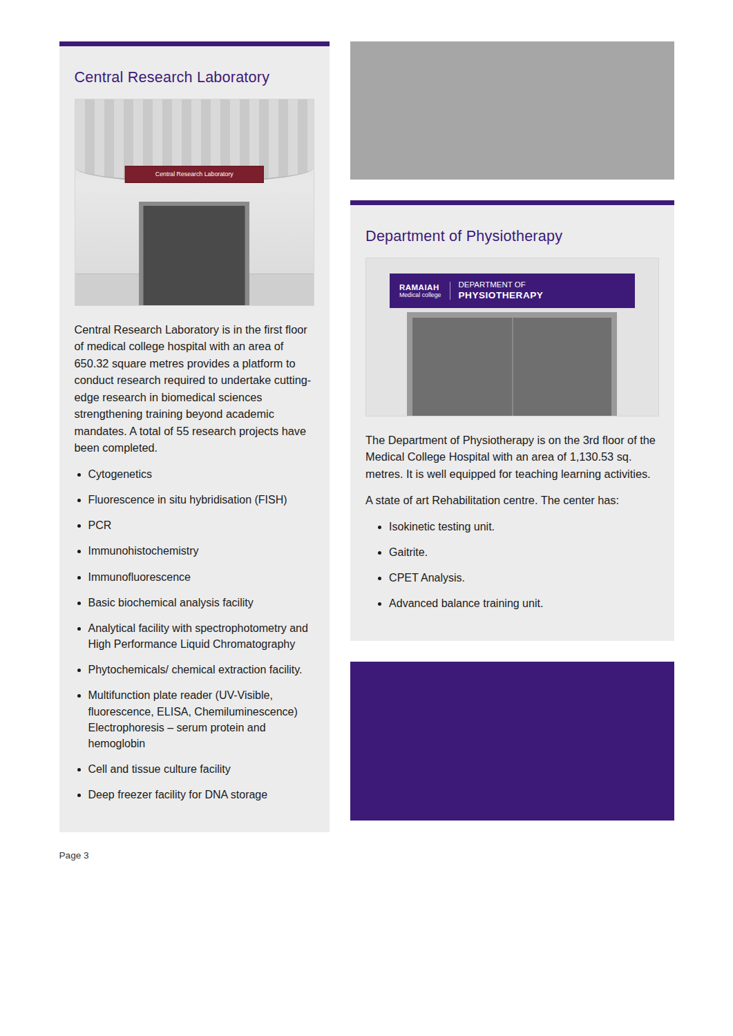Central Research Laboratory
Central Research Laboratory
Central Research Laboratory is in the first floor of medical college hospital with an area of 650.32 square metres provides a platform to conduct research required to undertake cutting-edge research in biomedical sciences strengthening training beyond academic mandates. A total of 55 research projects have been completed.
Cytogenetics
Fluorescence in situ hybridisation (FISH)
PCR
Immunohistochemistry
Immunofluorescence
Basic biochemical analysis facility
Analytical facility with spectrophotometry and High Performance Liquid Chromatography
Phytochemicals/ chemical extraction facility.
Multifunction plate reader (UV-Visible, fluorescence, ELISA, Chemiluminescence)
Electrophoresis – serum protein and hemoglobin
Cell and tissue culture facility
Deep freezer facility for DNA storage
Department of Physiotherapy
RAMAIAHMedical college
DEPARTMENT OFPHYSIOTHERAPY
The Department of Physiotherapy is on the 3rd floor of the Medical College Hospital with an area of 1,130.53 sq. metres. It is well equipped for teaching learning activities.
A state of art Rehabilitation centre. The center has:
Isokinetic testing unit.
Gaitrite.
CPET Analysis.
Advanced balance training unit.
Page 3